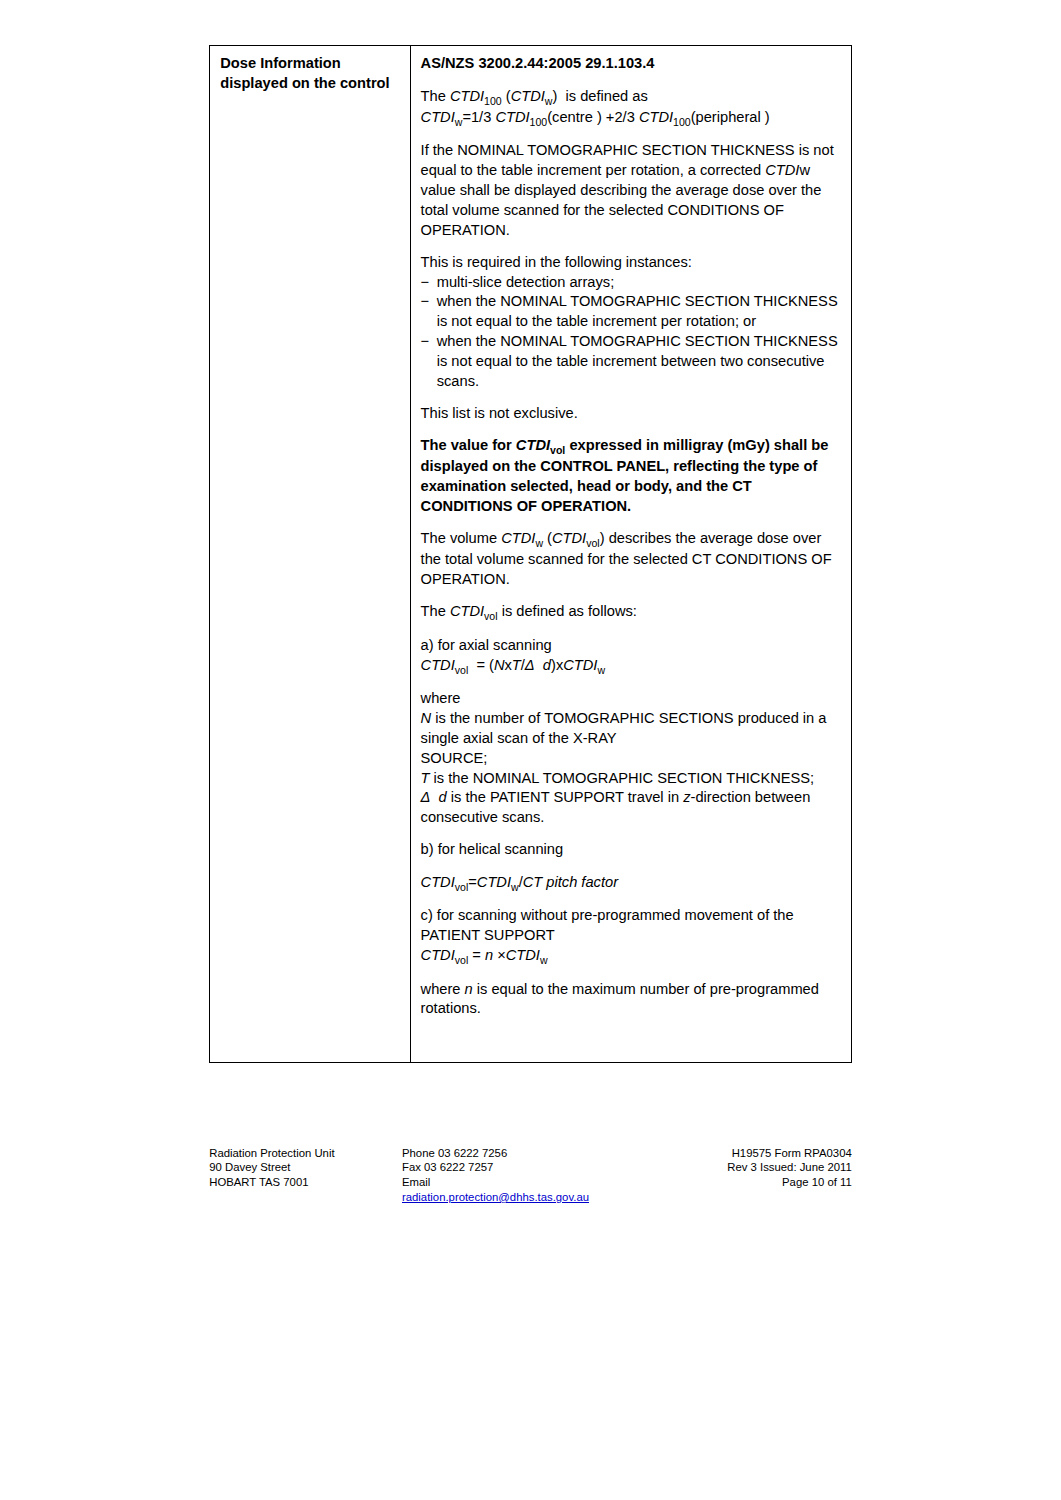| Dose Information displayed on the control | AS/NZS 3200.2.44:2005 29.1.103.4 The CTDI 100 ( CTDI w ) is defined as CTDI w =1/3 CTDI 100 (centre ) +2/3 CTDI 100 (peripheral ) If the NOMINAL TOMOGRAPHIC SECTION THICKNESS is not equal to the table increment per rotation, a corrected CTDI w value shall be displayed describing the average dose over the total volume scanned for the selected CONDITIONS OF OPERATION. This is required in the following instances: multi-slice detection arrays; when the NOMINAL TOMOGRAPHIC SECTION THICKNESS is not equal to the table increment per rotation; or when the NOMINAL TOMOGRAPHIC SECTION THICKNESS is not equal to the table increment between two consecutive scans. This list is not exclusive. The value for CTDI vol expressed in milligray (mGy) shall be displayed on the CONTROL PANEL, reflecting the type of examination selected, head or body, and the CT CONDITIONS OF OPERATION. The volume CTDI w ( CTDI vol ) describes the average dose over the total volume scanned for the selected CT CONDITIONS OF OPERATION. The CTDI vol is defined as follows: a) for axial scanning CTDI vol = ( N x T / Δ d )x CTDI w where N is the number of TOMOGRAPHIC SECTIONS produced in a single axial scan of the X-RAY SOURCE; T is the NOMINAL TOMOGRAPHIC SECTION THICKNESS; Δ d is the PATIENT SUPPORT travel in z -direction between consecutive scans. b) for helical scanning CTDI vol = CTDI w / CT pitch factor c) for scanning without pre-programmed movement of the PATIENT SUPPORT CTDI vol = n × CTDI w where n is equal to the maximum number of pre-programmed rotations. |
| Radiation Protection Unit 90 Davey Street HOBART TAS 7001 | Phone 03 6222 7256 Fax 03 6222 7257 Email radiation.protection@dhhs.tas.gov.au | H19575 Form RPA0304 Rev 3 Issued: June 2011 Page 10 of 11 |